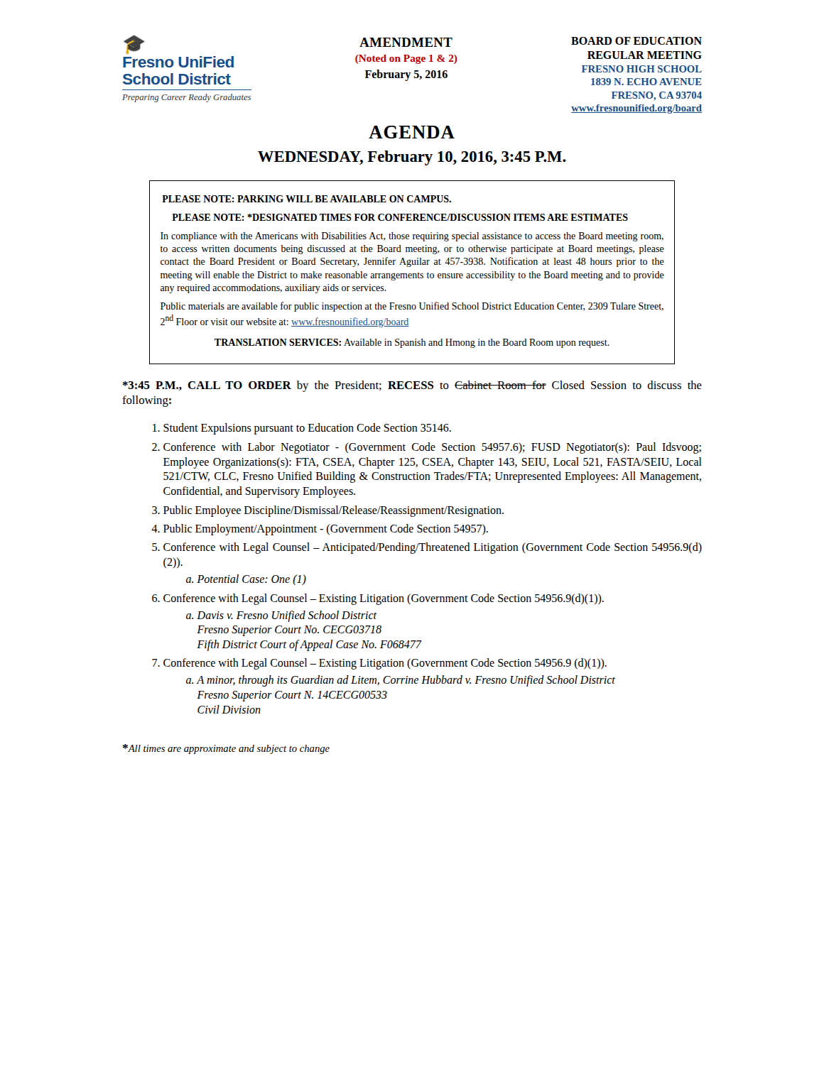🎓
Fresno UniFied
School District
Preparing Career Ready Graduates
AMENDMENT
(Noted on Page 1 & 2)
February 5, 2016
BOARD OF EDUCATION
REGULAR MEETING
FRESNO HIGH SCHOOL
1839 N. ECHO AVENUE
FRESNO, CA 93704
www.fresnounified.org/board
AGENDA
WEDNESDAY, February 10, 2016, 3:45 P.M.
PLEASE NOTE: PARKING WILL BE AVAILABLE ON CAMPUS.
PLEASE NOTE: *DESIGNATED TIMES FOR CONFERENCE/DISCUSSION ITEMS ARE ESTIMATES
In compliance with the Americans with Disabilities Act, those requiring special assistance to access the Board meeting room, to access written documents being discussed at the Board meeting, or to otherwise participate at Board meetings, please contact the Board President or Board Secretary, Jennifer Aguilar at 457-3938. Notification at least 48 hours prior to the meeting will enable the District to make reasonable arrangements to ensure accessibility to the Board meeting and to provide any required accommodations, auxiliary aids or services.
Public materials are available for public inspection at the Fresno Unified School District Education Center, 2309 Tulare Street, 2nd Floor or visit our website at: www.fresnounified.org/board
TRANSLATION SERVICES: Available in Spanish and Hmong in the Board Room upon request.
*3:45 P.M., CALL TO ORDER by the President; RECESS to Cabinet Room for Closed Session to discuss the following:
Student Expulsions pursuant to Education Code Section 35146.
Conference with Labor Negotiator - (Government Code Section 54957.6); FUSD Negotiator(s): Paul Idsvoog; Employee Organizations(s): FTA, CSEA, Chapter 125, CSEA, Chapter 143, SEIU, Local 521, FASTA/SEIU, Local 521/CTW, CLC, Fresno Unified Building & Construction Trades/FTA; Unrepresented Employees: All Management, Confidential, and Supervisory Employees.
Public Employee Discipline/Dismissal/Release/Reassignment/Resignation.
Public Employment/Appointment - (Government Code Section 54957).
Conference with Legal Counsel – Anticipated/Pending/Threatened Litigation (Government Code Section 54956.9(d)(2)).
Potential Case: One (1)
Conference with Legal Counsel – Existing Litigation (Government Code Section 54956.9(d)(1)).
Davis v. Fresno Unified School District
Fresno Superior Court No. CECG03718
Fifth District Court of Appeal Case No. F068477
Conference with Legal Counsel – Existing Litigation (Government Code Section 54956.9 (d)(1)).
A minor, through its Guardian ad Litem, Corrine Hubbard v. Fresno Unified School District
Fresno Superior Court N. 14CECG00533
Civil Division
*All times are approximate and subject to change